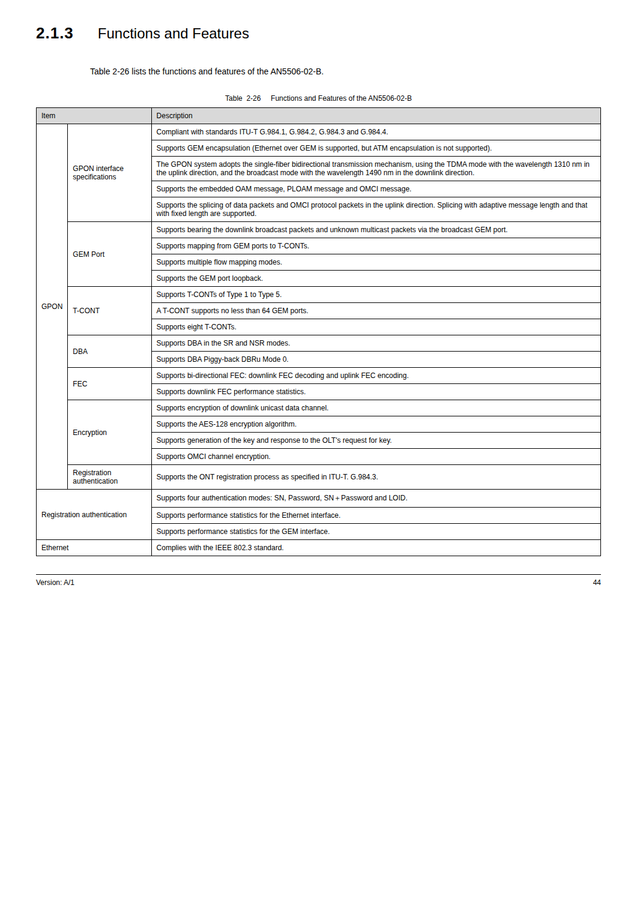2.1.3 Functions and Features
Table 2-26 lists the functions and features of the AN5506-02-B.
Table 2-26 Functions and Features of the AN5506-02-B
| Item | Description |
| --- | --- |
| GPON | GPON interface specifications | Compliant with standards ITU-T G.984.1, G.984.2, G.984.3 and G.984.4. |
| Supports GEM encapsulation (Ethernet over GEM is supported, but ATM encapsulation is not supported). |
| The GPON system adopts the single-fiber bidirectional transmission mechanism, using the TDMA mode with the wavelength 1310 nm in the uplink direction, and the broadcast mode with the wavelength 1490 nm in the downlink direction. |
| Supports the embedded OAM message, PLOAM message and OMCI message. |
| Supports the splicing of data packets and OMCI protocol packets in the uplink direction. Splicing with adaptive message length and that with fixed length are supported. |
| GEM Port | Supports bearing the downlink broadcast packets and unknown multicast packets via the broadcast GEM port. |
| Supports mapping from GEM ports to T-CONTs. |
| Supports multiple flow mapping modes. |
| Supports the GEM port loopback. |
| T-CONT | Supports T-CONTs of Type 1 to Type 5. |
| A T-CONT supports no less than 64 GEM ports. |
| Supports eight T-CONTs. |
| DBA | Supports DBA in the SR and NSR modes. |
| Supports DBA Piggy-back DBRu Mode 0. |
| FEC | Supports bi-directional FEC: downlink FEC decoding and uplink FEC encoding. |
| Supports downlink FEC performance statistics. |
| Encryption | Supports encryption of downlink unicast data channel. |
| Supports the AES-128 encryption algorithm. |
| Supports generation of the key and response to the OLT's request for key. |
| Supports OMCI channel encryption. |
| Registration authentication | Supports the ONT registration process as specified in ITU-T. G.984.3. |
| Registration authentication | Supports four authentication modes: SN, Password, SN＋Password and LOID. |
| Supports performance statistics for the Ethernet interface. |
| Supports performance statistics for the GEM interface. |
| Ethernet | Complies with the IEEE 802.3 standard. |
Version: A/1 44